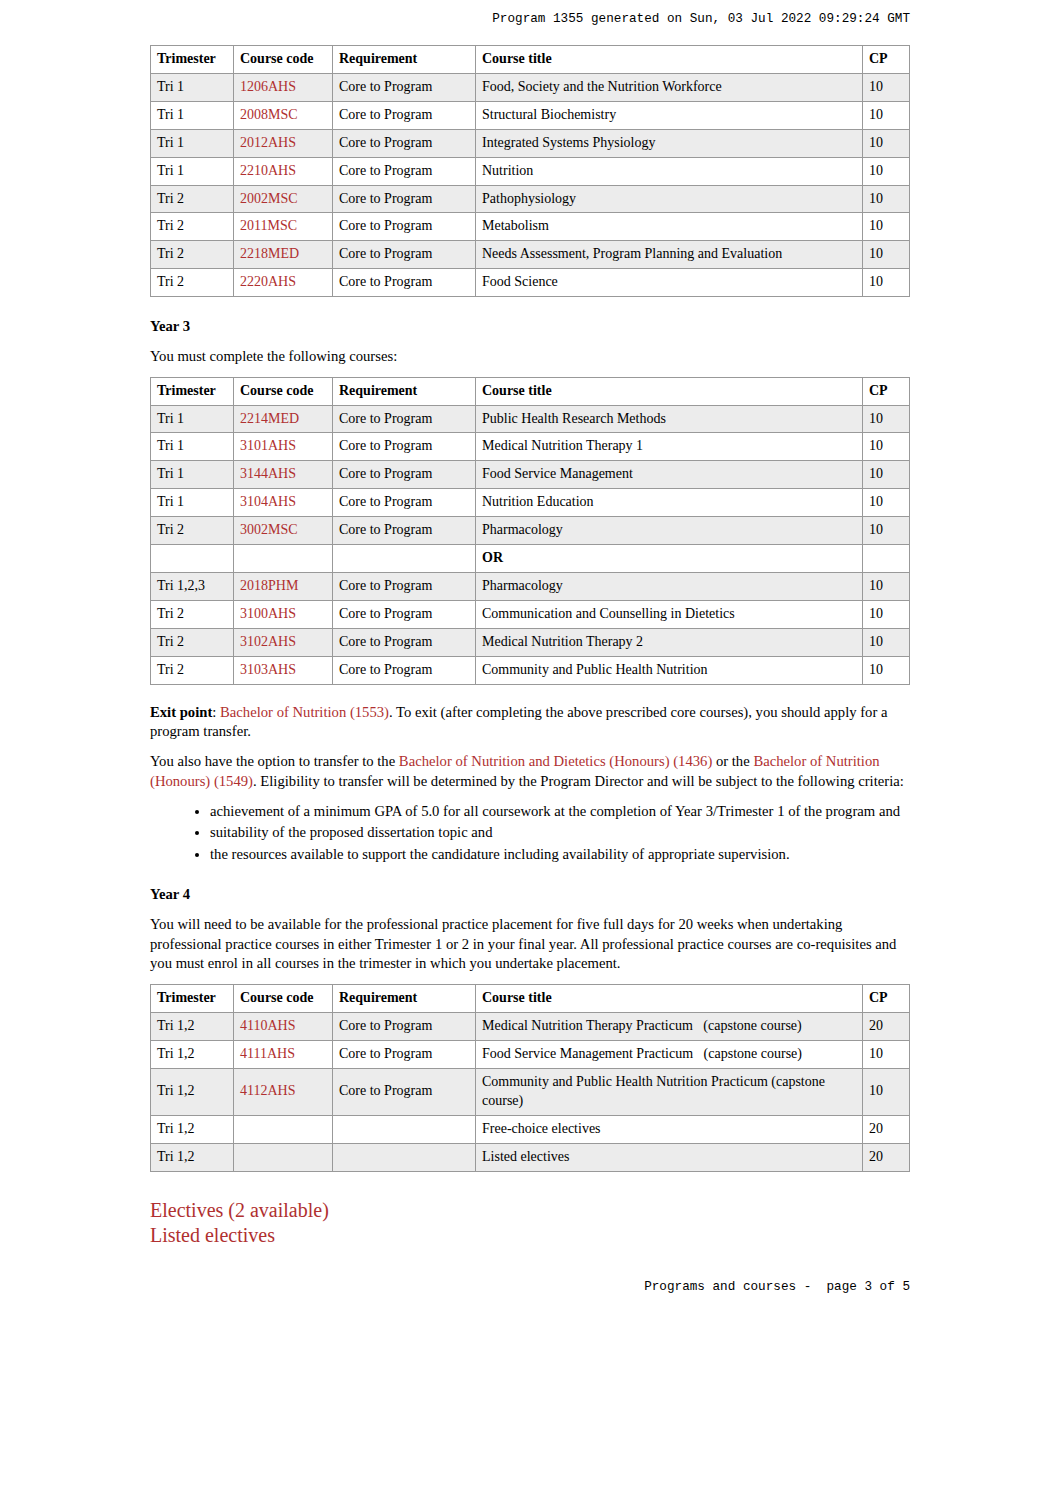Program 1355 generated on Sun, 03 Jul 2022 09:29:24 GMT
| Trimester | Course code | Requirement | Course title | CP |
| --- | --- | --- | --- | --- |
| Tri 1 | 1206AHS | Core to Program | Food, Society and the Nutrition Workforce | 10 |
| Tri 1 | 2008MSC | Core to Program | Structural Biochemistry | 10 |
| Tri 1 | 2012AHS | Core to Program | Integrated Systems Physiology | 10 |
| Tri 1 | 2210AHS | Core to Program | Nutrition | 10 |
| Tri 2 | 2002MSC | Core to Program | Pathophysiology | 10 |
| Tri 2 | 2011MSC | Core to Program | Metabolism | 10 |
| Tri 2 | 2218MED | Core to Program | Needs Assessment, Program Planning and Evaluation | 10 |
| Tri 2 | 2220AHS | Core to Program | Food Science | 10 |
Year 3
You must complete the following courses:
| Trimester | Course code | Requirement | Course title | CP |
| --- | --- | --- | --- | --- |
| Tri 1 | 2214MED | Core to Program | Public Health Research Methods | 10 |
| Tri 1 | 3101AHS | Core to Program | Medical Nutrition Therapy 1 | 10 |
| Tri 1 | 3144AHS | Core to Program | Food Service Management | 10 |
| Tri 1 | 3104AHS | Core to Program | Nutrition Education | 10 |
| Tri 2 | 3002MSC | Core to Program | Pharmacology | 10 |
| | | | OR | |
| Tri 1,2,3 | 2018PHM | Core to Program | Pharmacology | 10 |
| Tri 2 | 3100AHS | Core to Program | Communication and Counselling in Dietetics | 10 |
| Tri 2 | 3102AHS | Core to Program | Medical Nutrition Therapy 2 | 10 |
| Tri 2 | 3103AHS | Core to Program | Community and Public Health Nutrition | 10 |
Exit point: Bachelor of Nutrition (1553). To exit (after completing the above prescribed core courses), you should apply for a program transfer.
You also have the option to transfer to the Bachelor of Nutrition and Dietetics (Honours) (1436) or the Bachelor of Nutrition (Honours) (1549). Eligibility to transfer will be determined by the Program Director and will be subject to the following criteria:
achievement of a minimum GPA of 5.0 for all coursework at the completion of Year 3/Trimester 1 of the program and
suitability of the proposed dissertation topic and
the resources available to support the candidature including availability of appropriate supervision.
Year 4
You will need to be available for the professional practice placement for five full days for 20 weeks when undertaking professional practice courses in either Trimester 1 or 2 in your final year. All professional practice courses are co-requisites and you must enrol in all courses in the trimester in which you undertake placement.
| Trimester | Course code | Requirement | Course title | CP |
| --- | --- | --- | --- | --- |
| Tri 1,2 | 4110AHS | Core to Program | Medical Nutrition Therapy Practicum (capstone course) | 20 |
| Tri 1,2 | 4111AHS | Core to Program | Food Service Management Practicum (capstone course) | 10 |
| Tri 1,2 | 4112AHS | Core to Program | Community and Public Health Nutrition Practicum (capstone course) | 10 |
| Tri 1,2 | | | Free-choice electives | 20 |
| Tri 1,2 | | | Listed electives | 20 |
Electives (2 available)
Listed electives
Programs and courses - page 3 of 5